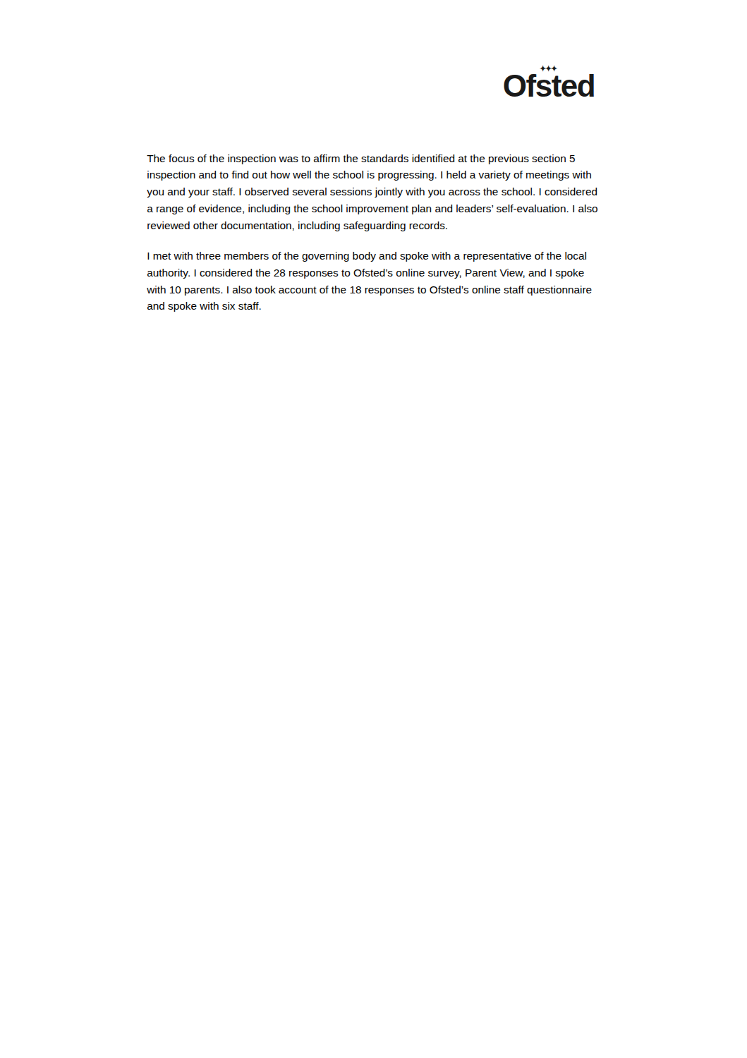✦✦✦
Ofsted
The focus of the inspection was to affirm the standards identified at the previous section 5 inspection and to find out how well the school is progressing. I held a variety of meetings with you and your staff. I observed several sessions jointly with you across the school. I considered a range of evidence, including the school improvement plan and leaders’ self-evaluation. I also reviewed other documentation, including safeguarding records.
I met with three members of the governing body and spoke with a representative of the local authority. I considered the 28 responses to Ofsted’s online survey, Parent View, and I spoke with 10 parents. I also took account of the 18 responses to Ofsted’s online staff questionnaire and spoke with six staff.